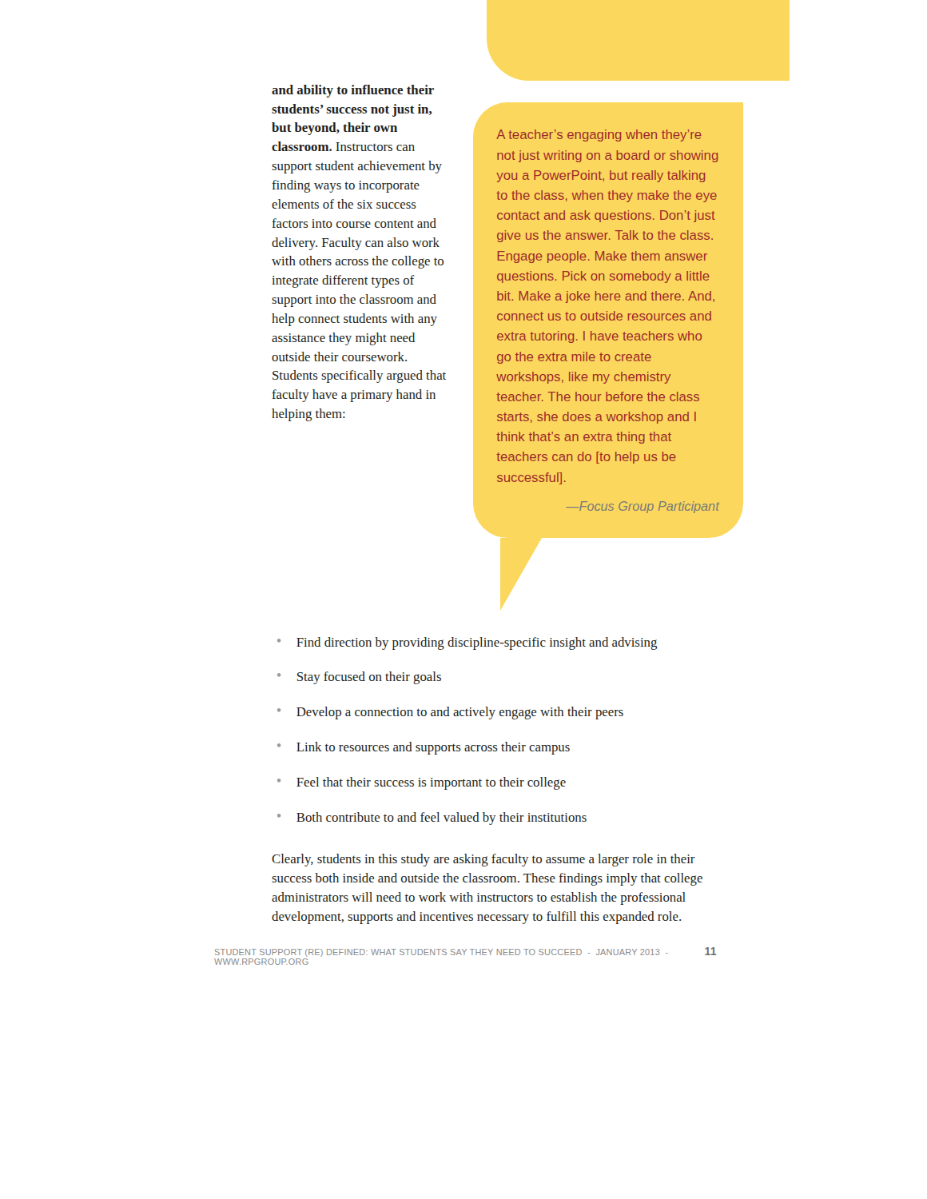and ability to influence their students’ success not just in, but beyond, their own classroom. Instructors can support student achievement by finding ways to incorporate elements of the six success factors into course content and delivery. Faculty can also work with others across the college to integrate different types of support into the classroom and help connect students with any assistance they might need outside their coursework. Students specifically argued that faculty have a primary hand in helping them:
A teacher’s engaging when they’re not just writing on a board or showing you a PowerPoint, but really talking to the class, when they make the eye contact and ask questions. Don’t just give us the answer. Talk to the class. Engage people. Make them answer questions. Pick on somebody a little bit. Make a joke here and there. And, connect us to outside resources and extra tutoring. I have teachers who go the extra mile to create workshops, like my chemistry teacher. The hour before the class starts, she does a workshop and I think that’s an extra thing that teachers can do [to help us be successful].
—Focus Group Participant
Find direction by providing discipline-specific insight and advising
Stay focused on their goals
Develop a connection to and actively engage with their peers
Link to resources and supports across their campus
Feel that their success is important to their college
Both contribute to and feel valued by their institutions
Clearly, students in this study are asking faculty to assume a larger role in their success both inside and outside the classroom. These findings imply that college administrators will need to work with instructors to establish the professional development, supports and incentives necessary to fulfill this expanded role.
Student Support (Re) Defined: What Students Say They Need to Succeed - January 2013 - www.rpgroup.org 11